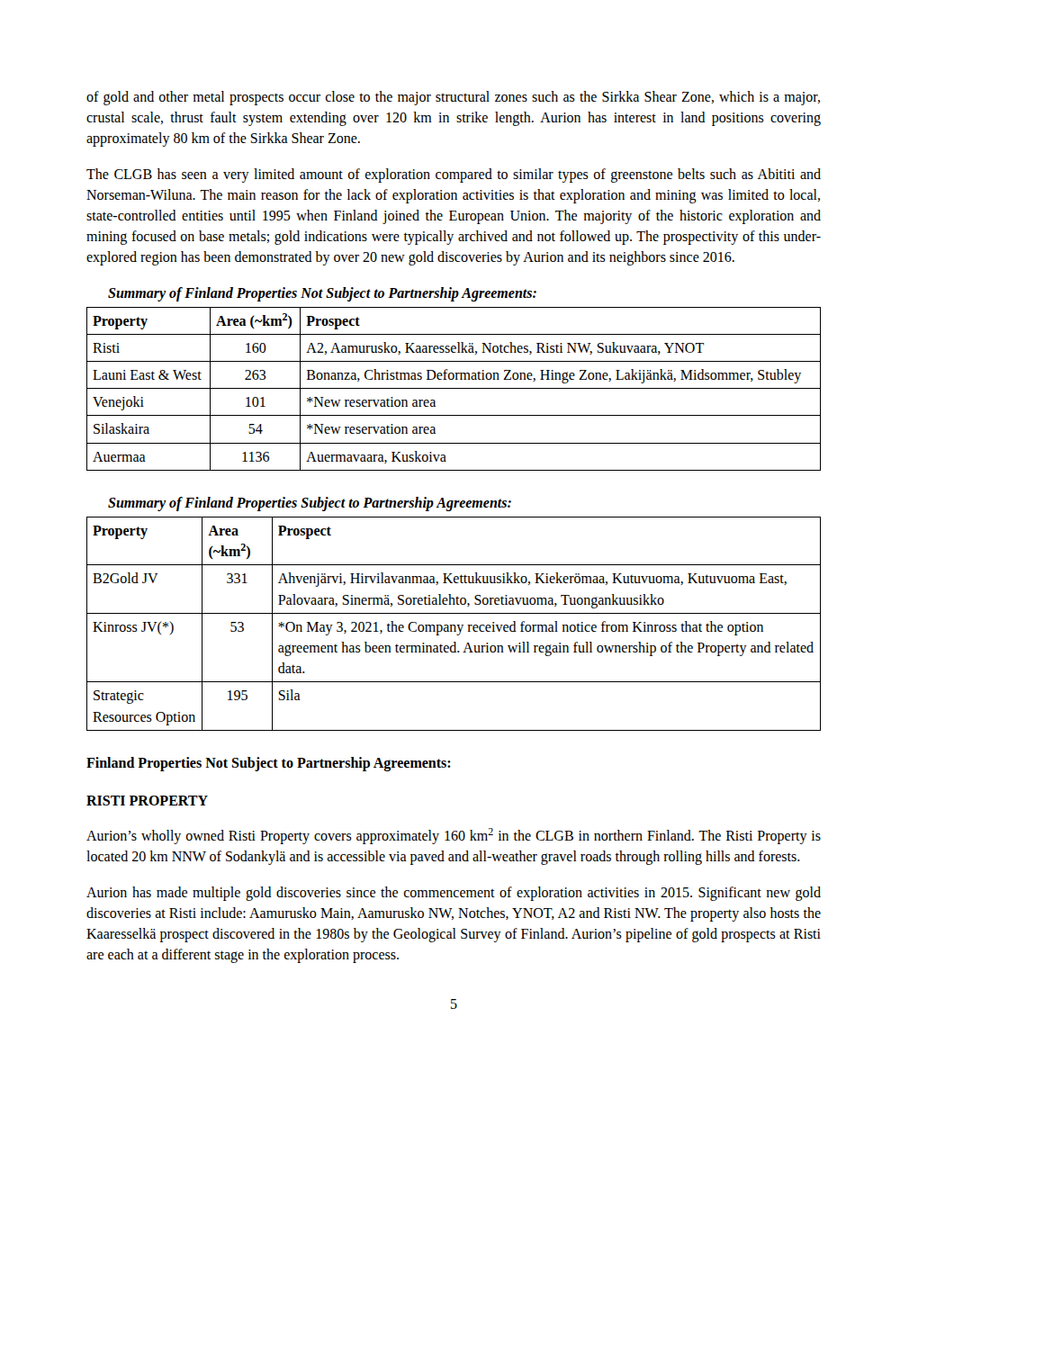of gold and other metal prospects occur close to the major structural zones such as the Sirkka Shear Zone, which is a major, crustal scale, thrust fault system extending over 120 km in strike length. Aurion has interest in land positions covering approximately 80 km of the Sirkka Shear Zone.
The CLGB has seen a very limited amount of exploration compared to similar types of greenstone belts such as Abititi and Norseman-Wiluna. The main reason for the lack of exploration activities is that exploration and mining was limited to local, state-controlled entities until 1995 when Finland joined the European Union. The majority of the historic exploration and mining focused on base metals; gold indications were typically archived and not followed up. The prospectivity of this under-explored region has been demonstrated by over 20 new gold discoveries by Aurion and its neighbors since 2016.
Summary of Finland Properties Not Subject to Partnership Agreements:
| Property | Area (~km 2 ) | Prospect |
| --- | --- | --- |
| Risti | 160 | A2, Aamurusko, Kaaresselkä, Notches, Risti NW, Sukuvaara, YNOT |
| Launi East & West | 263 | Bonanza, Christmas Deformation Zone, Hinge Zone, Lakijänkä, Midsommer, Stubley |
| Venejoki | 101 | *New reservation area |
| Silaskaira | 54 | *New reservation area |
| Auermaa | 1136 | Auermavaara, Kuskoiva |
Summary of Finland Properties Subject to Partnership Agreements:
| Property | Area (~km 2 ) | Prospect |
| --- | --- | --- |
| B2Gold JV | 331 | Ahvenjärvi, Hirvilavanmaa, Kettukuusikko, Kiekerömaa, Kutuvuoma, Kutuvuoma East, Palovaara, Sinermä, Soretialehto, Soretiavuoma, Tuongankuusikko |
| Kinross JV(*) | 53 | *On May 3, 2021, the Company received formal notice from Kinross that the option agreement has been terminated. Aurion will regain full ownership of the Property and related data. |
| Strategic Resources Option | 195 | Sila |
Finland Properties Not Subject to Partnership Agreements:
RISTI PROPERTY
Aurion’s wholly owned Risti Property covers approximately 160 km2 in the CLGB in northern Finland. The Risti Property is located 20 km NNW of Sodankylä and is accessible via paved and all-weather gravel roads through rolling hills and forests.
Aurion has made multiple gold discoveries since the commencement of exploration activities in 2015. Significant new gold discoveries at Risti include: Aamurusko Main, Aamurusko NW, Notches, YNOT, A2 and Risti NW. The property also hosts the Kaaresselkä prospect discovered in the 1980s by the Geological Survey of Finland. Aurion’s pipeline of gold prospects at Risti are each at a different stage in the exploration process.
5